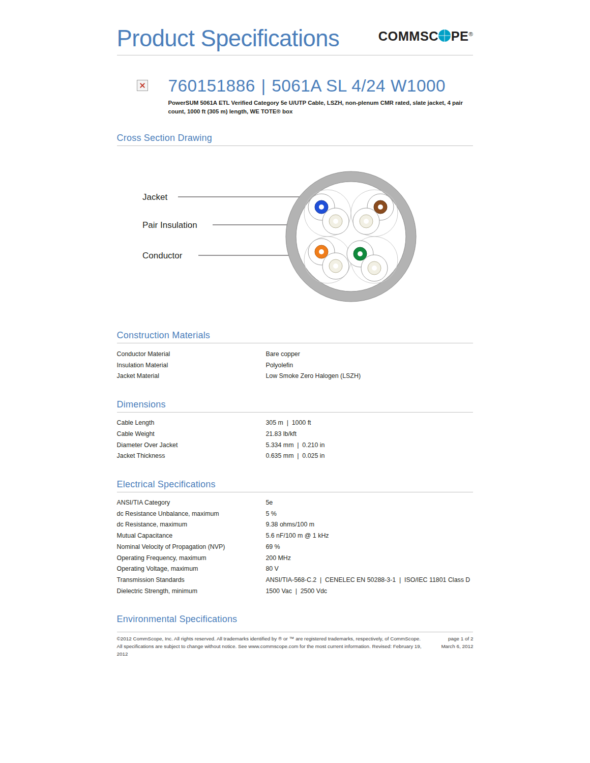Product Specifications
COMMSC PE®
760151886|5061A SL 4/24 W1000
PowerSUM 5061A ETL Verified Category 5e U/UTP Cable, LSZH, non-plenum CMR rated, slate jacket, 4 pair count, 1000 ft (305 m) length, WE TOTE® box
Cross Section Drawing
Jacket Pair Insulation Conductor
Construction Materials
| Conductor Material | Bare copper |
| Insulation Material | Polyolefin |
| Jacket Material | Low Smoke Zero Halogen (LSZH) |
Dimensions
| Cable Length | 305 m / 1000 ft |
| Cable Weight | 21.83 lb/kft |
| Diameter Over Jacket | 5.334 mm / 0.210 in |
| Jacket Thickness | 0.635 mm / 0.025 in |
Electrical Specifications
| ANSI/TIA Category | 5e |
| dc Resistance Unbalance, maximum | 5 % |
| dc Resistance, maximum | 9.38 ohms/100 m |
| Mutual Capacitance | 5.6 nF/100 m @ 1 kHz |
| Nominal Velocity of Propagation (NVP) | 69 % |
| Operating Frequency, maximum | 200 MHz |
| Operating Voltage, maximum | 80 V |
| Transmission Standards | ANSI/TIA-568-C.2 / CENELEC EN 50288‑3‑1 / ISO/IEC 11801 Class D |
| Dielectric Strength, minimum | 1500 Vac / 2500 Vdc |
Environmental Specifications
©2012 CommScope, Inc. All rights reserved. All trademarks identified by ® or ™ are registered trademarks, respectively, of CommScope.
All specifications are subject to change without notice. See www.commscope.com for the most current information. Revised: February 19, 2012
page 1 of 2
March 6, 2012